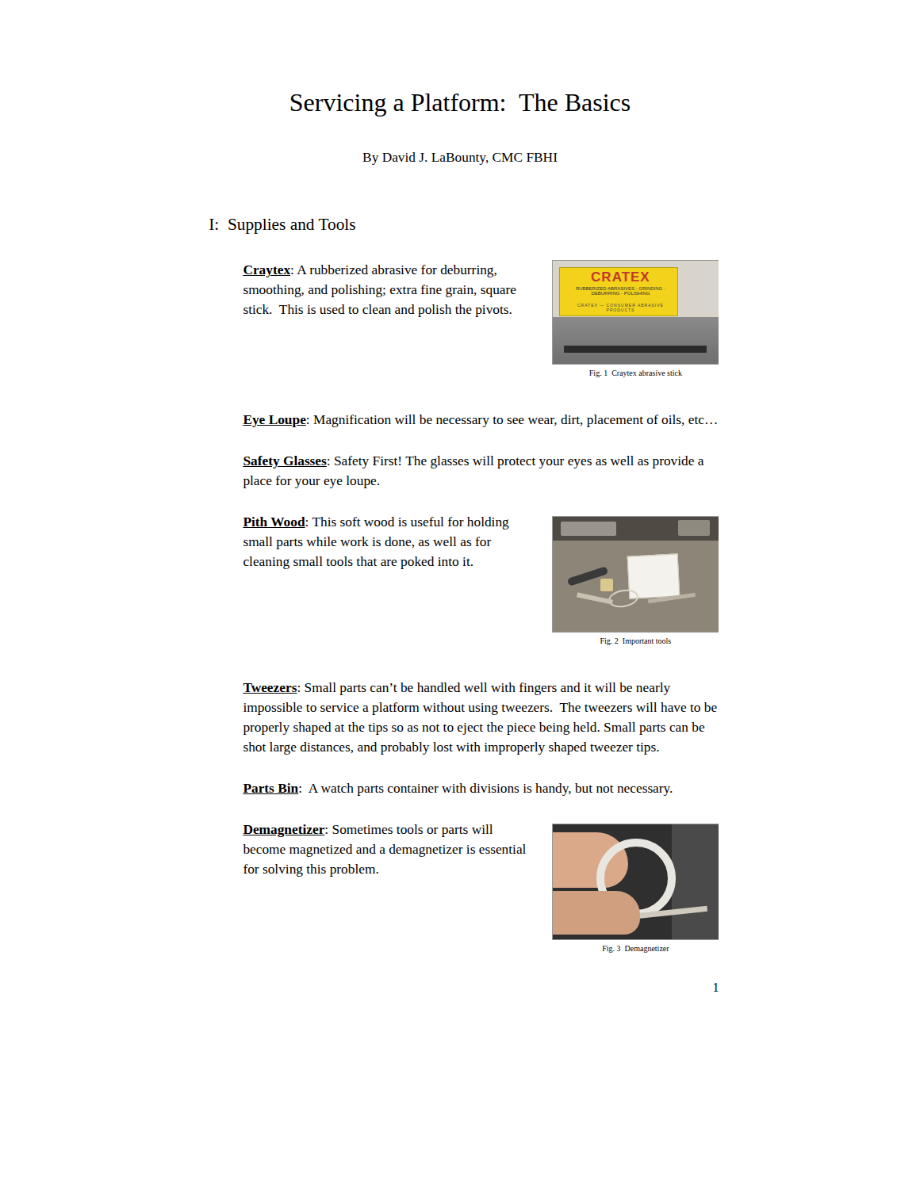Servicing a Platform: The Basics
By David J. LaBounty, CMC FBHI
I: Supplies and Tools
CRATEX RUBBERIZED ABRASIVES · GRINDING · DEBURRING · POLISHING CRATEX — CONSUMER ABRASIVE PRODUCTS
Fig. 1 Craytex abrasive stick
Craytex: A rubberized abrasive for deburring, smoothing, and polishing; extra fine grain, square stick. This is used to clean and polish the pivots.
Eye Loupe: Magnification will be necessary to see wear, dirt, placement of oils, etc…
Safety Glasses: Safety First! The glasses will protect your eyes as well as provide a place for your eye loupe.
Fig. 2 Important tools
Pith Wood: This soft wood is useful for holding small parts while work is done, as well as for cleaning small tools that are poked into it.
Tweezers: Small parts can’t be handled well with fingers and it will be nearly impossible to service a platform without using tweezers. The tweezers will have to be properly shaped at the tips so as not to eject the piece being held. Small parts can be shot large distances, and probably lost with improperly shaped tweezer tips.
Parts Bin: A watch parts container with divisions is handy, but not necessary.
Fig. 3 Demagnetizer
Demagnetizer: Sometimes tools or parts will become magnetized and a demagnetizer is essential for solving this problem.
1